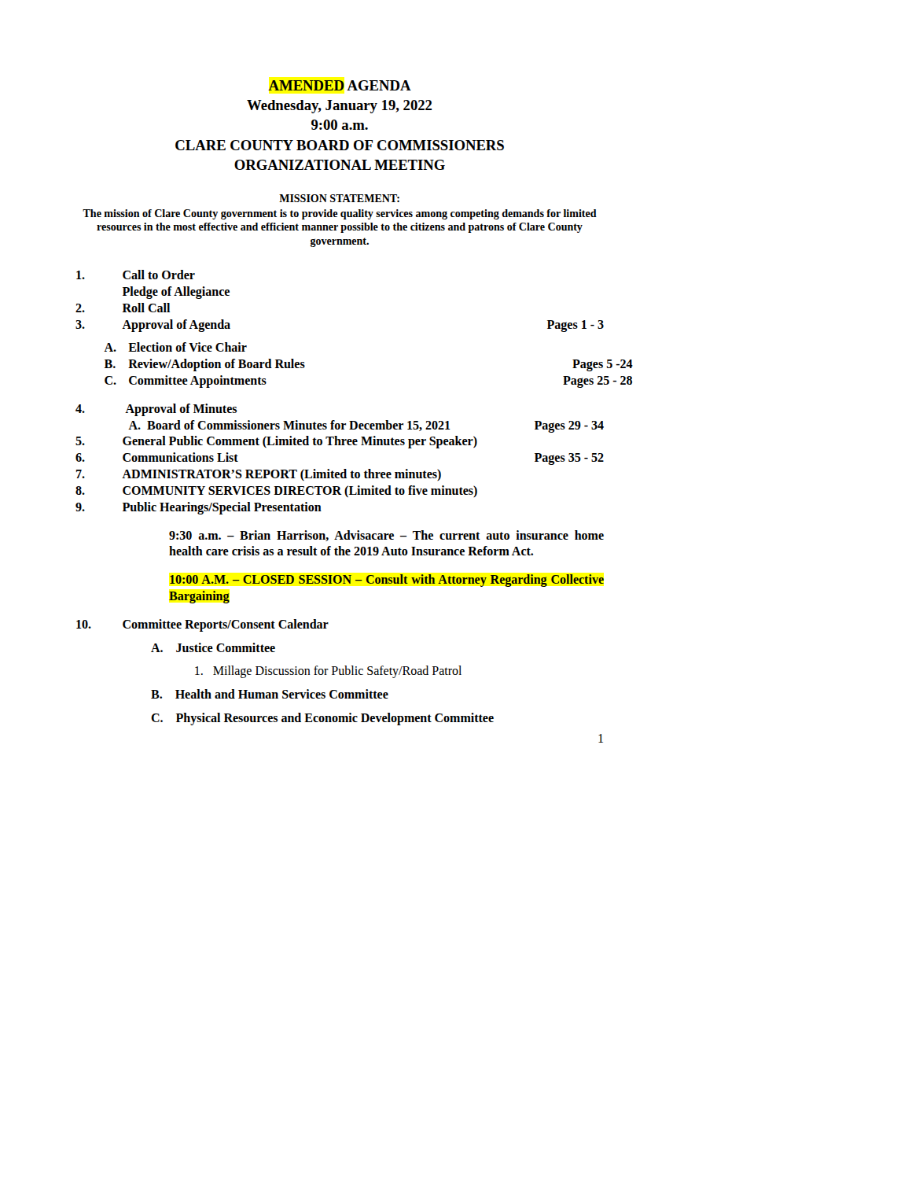AMENDED AGENDA
Wednesday, January 19, 2022
9:00 a.m.
CLARE COUNTY BOARD OF COMMISSIONERS
ORGANIZATIONAL MEETING
MISSION STATEMENT:
The mission of Clare County government is to provide quality services among competing demands for limited resources in the most effective and efficient manner possible to the citizens and patrons of Clare County government.
| 1. | Call to Order Pledge of Allegiance |
| 2. | Roll Call |
| 3. | Approval of Agenda | Pages 1 - 3 |
| / A. / Election of Vice Chair / / / B. / Review/Adoption of Board Rules / Pages 5 -24 / / C. / Committee Appointments / Pages 25 - 28 / |
| 4. | Approval of Minutes |
| | A. Board of Commissioners Minutes for December 15, 2021 | Pages 29 - 34 |
| 5. | General Public Comment (Limited to Three Minutes per Speaker) |
| 6. | Communications List | Pages 35 - 52 |
| 7. | ADMINISTRATOR’S REPORT (Limited to three minutes) |
| 8. | COMMUNITY SERVICES DIRECTOR (Limited to five minutes) |
| 9. | Public Hearings/Special Presentation |
| | 9:30 a.m. – Brian Harrison, Advisacare – The current auto insurance home health care crisis as a result of the 2019 Auto Insurance Reform Act. 10:00 A.M. – CLOSED SESSION – Consult with Attorney Regarding Collective Bargaining |
| 10. | Committee Reports/Consent Calendar |
| | A. Justice Committee 1. Millage Discussion for Public Safety/Road Patrol B. Health and Human Services Committee C. Physical Resources and Economic Development Committee |
1